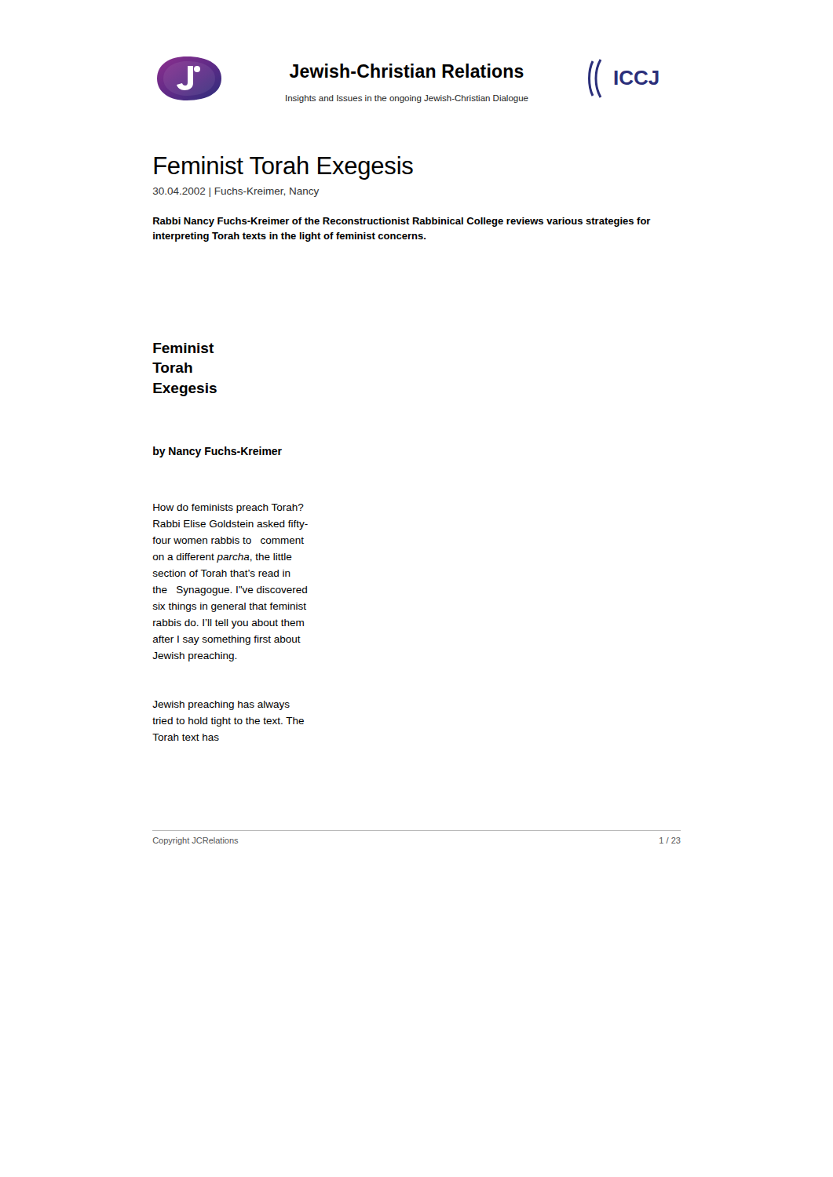Jewish-Christian Relations
Insights and Issues in the ongoing Jewish-Christian Dialogue
ICCJ
Feminist Torah Exegesis
30.04.2002 | Fuchs-Kreimer, Nancy
Rabbi Nancy Fuchs-Kreimer of the Reconstructionist Rabbinical College reviews various strategies for interpreting Torah texts in the light of feminist concerns.
Feminist
Torah
Exegesis
by Nancy Fuchs-Kreimer
How do feminists preach Torah? Rabbi Elise Goldstein asked fifty-four women rabbis to comment on a different parcha, the little section of Torah that’s read in the Synagogue. I"ve discovered six things in general that feminist rabbis do. I’ll tell you about them after I say something first about Jewish preaching.
Jewish preaching has always tried to hold tight to the text. The Torah text has
Copyright JCRelations 1 / 23